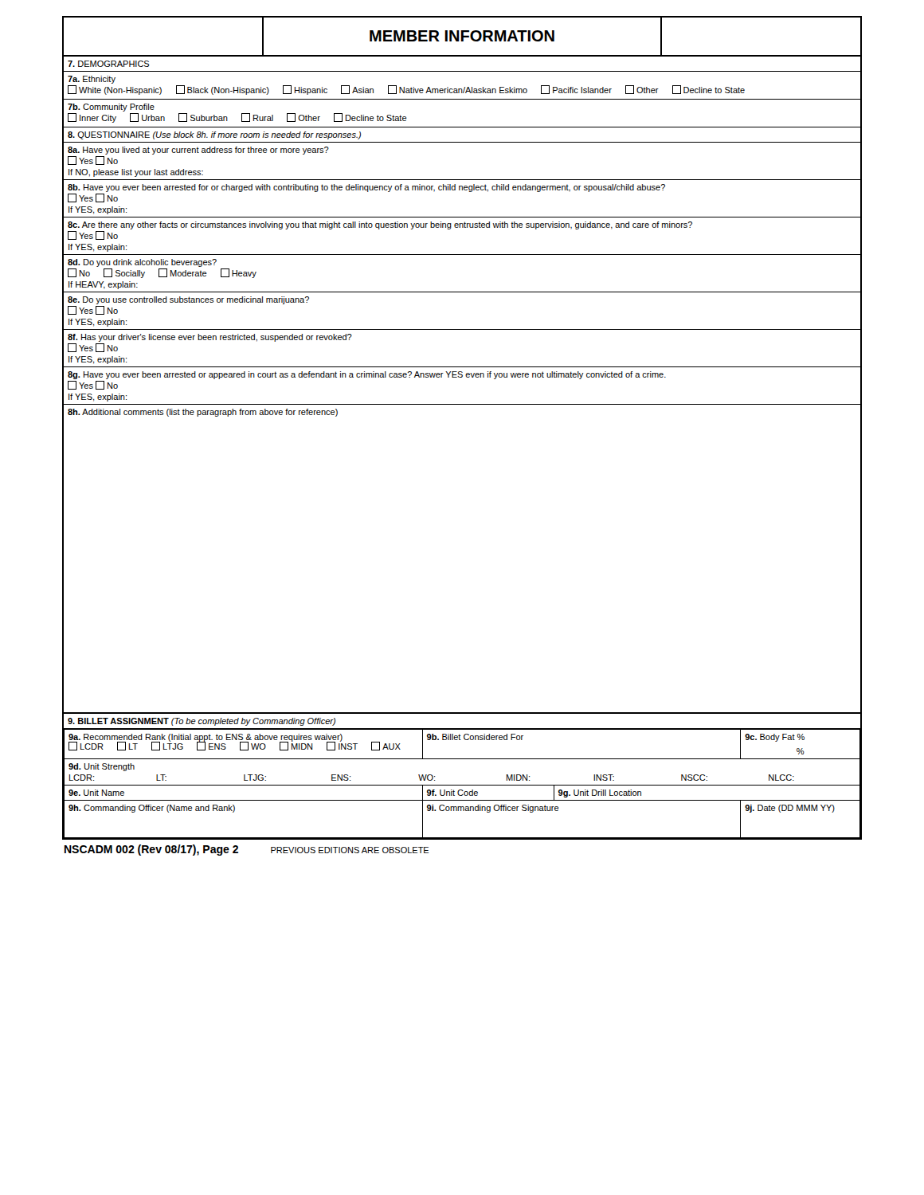MEMBER INFORMATION
7. DEMOGRAPHICS
7a. Ethnicity
White (Non-Hispanic) Black (Non-Hispanic) Hispanic Asian Native American/Alaskan Eskimo Pacific Islander Other Decline to State
7b. Community Profile
Inner City Urban Suburban Rural Other Decline to State
8. QUESTIONNAIRE (Use block 8h. if more room is needed for responses.)
8a. Have you lived at your current address for three or more years?
Yes No
If NO, please list your last address:
8b. Have you ever been arrested for or charged with contributing to the delinquency of a minor, child neglect, child endangerment, or spousal/child abuse?
Yes No
If YES, explain:
8c. Are there any other facts or circumstances involving you that might call into question your being entrusted with the supervision, guidance, and care of minors?
Yes No
If YES, explain:
8d. Do you drink alcoholic beverages?
No Socially Moderate Heavy
If HEAVY, explain:
8e. Do you use controlled substances or medicinal marijuana?
Yes No
If YES, explain:
8f. Has your driver's license ever been restricted, suspended or revoked?
Yes No
If YES, explain:
8g. Have you ever been arrested or appeared in court as a defendant in a criminal case? Answer YES even if you were not ultimately convicted of a crime.
Yes No
If YES, explain:
8h. Additional comments (list the paragraph from above for reference)
9. BILLET ASSIGNMENT (To be completed by Commanding Officer)
| 9a. Recommended Rank (Initial appt. to ENS & above requires waiver) LCDR LT LTJG ENS WO MIDN INST AUX | 9b. Billet Considered For | 9c. Body Fat % % |
| 9d. Unit Strength LCDR: LT: LTJG: ENS: WO: MIDN: INST: NSCC: NLCC: |
| 9e. Unit Name | / 9f. Unit Code / 9g. Unit Drill Location / |
| 9h. Commanding Officer (Name and Rank) | 9i. Commanding Officer Signature | 9j. Date (DD MMM YY) |
NSCADM 002 (Rev 08/17), Page 2
PREVIOUS EDITIONS ARE OBSOLETE